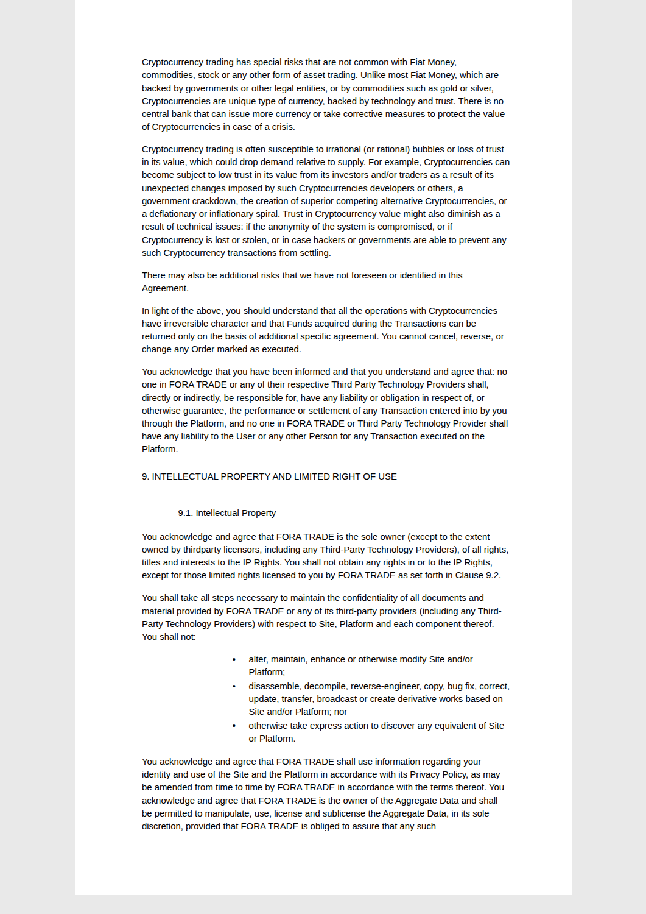Cryptocurrency trading has special risks that are not common with Fiat Money, commodities, stock or any other form of asset trading. Unlike most Fiat Money, which are backed by governments or other legal entities, or by commodities such as gold or silver, Cryptocurrencies are unique type of currency, backed by technology and trust. There is no central bank that can issue more currency or take corrective measures to protect the value of Cryptocurrencies in case of a crisis.
Cryptocurrency trading is often susceptible to irrational (or rational) bubbles or loss of trust in its value, which could drop demand relative to supply. For example, Cryptocurrencies can become subject to low trust in its value from its investors and/or traders as a result of its unexpected changes imposed by such Cryptocurrencies developers or others, a government crackdown, the creation of superior competing alternative Cryptocurrencies, or a deflationary or inflationary spiral. Trust in Cryptocurrency value might also diminish as a result of technical issues: if the anonymity of the system is compromised, or if Cryptocurrency is lost or stolen, or in case hackers or governments are able to prevent any such Cryptocurrency transactions from settling.
There may also be additional risks that we have not foreseen or identified in this Agreement.
In light of the above, you should understand that all the operations with Cryptocurrencies have irreversible character and that Funds acquired during the Transactions can be returned only on the basis of additional specific agreement. You cannot cancel, reverse, or change any Order marked as executed.
You acknowledge that you have been informed and that you understand and agree that: no one in FORA TRADE or any of their respective Third Party Technology Providers shall, directly or indirectly, be responsible for, have any liability or obligation in respect of, or otherwise guarantee, the performance or settlement of any Transaction entered into by you through the Platform, and no one in FORA TRADE or Third Party Technology Provider shall have any liability to the User or any other Person for any Transaction executed on the Platform.
9. INTELLECTUAL PROPERTY AND LIMITED RIGHT OF USE
9.1. Intellectual Property
You acknowledge and agree that FORA TRADE is the sole owner (except to the extent owned by thirdparty licensors, including any Third-Party Technology Providers), of all rights, titles and interests to the IP Rights. You shall not obtain any rights in or to the IP Rights, except for those limited rights licensed to you by FORA TRADE as set forth in Clause 9.2.
You shall take all steps necessary to maintain the confidentiality of all documents and material provided by FORA TRADE or any of its third-party providers (including any Third-Party Technology Providers) with respect to Site, Platform and each component thereof. You shall not:
alter, maintain, enhance or otherwise modify Site and/or Platform;
disassemble, decompile, reverse-engineer, copy, bug fix, correct, update, transfer, broadcast or create derivative works based on Site and/or Platform; nor
otherwise take express action to discover any equivalent of Site or Platform.
You acknowledge and agree that FORA TRADE shall use information regarding your identity and use of the Site and the Platform in accordance with its Privacy Policy, as may be amended from time to time by FORA TRADE in accordance with the terms thereof. You acknowledge and agree that FORA TRADE is the owner of the Aggregate Data and shall be permitted to manipulate, use, license and sublicense the Aggregate Data, in its sole discretion, provided that FORA TRADE is obliged to assure that any such